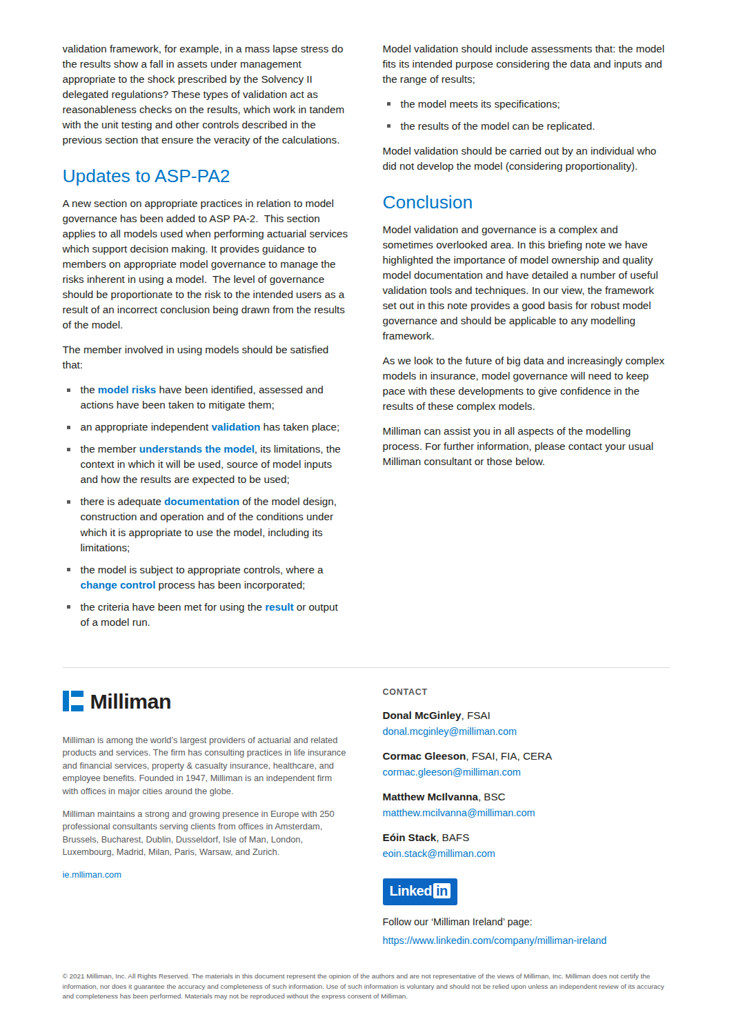validation framework, for example, in a mass lapse stress do the results show a fall in assets under management appropriate to the shock prescribed by the Solvency II delegated regulations? These types of validation act as reasonableness checks on the results, which work in tandem with the unit testing and other controls described in the previous section that ensure the veracity of the calculations.
Updates to ASP-PA2
A new section on appropriate practices in relation to model governance has been added to ASP PA-2. This section applies to all models used when performing actuarial services which support decision making. It provides guidance to members on appropriate model governance to manage the risks inherent in using a model. The level of governance should be proportionate to the risk to the intended users as a result of an incorrect conclusion being drawn from the results of the model.
The member involved in using models should be satisfied that:
the model risks have been identified, assessed and actions have been taken to mitigate them;
an appropriate independent validation has taken place;
the member understands the model, its limitations, the context in which it will be used, source of model inputs and how the results are expected to be used;
there is adequate documentation of the model design, construction and operation and of the conditions under which it is appropriate to use the model, including its limitations;
the model is subject to appropriate controls, where a change control process has been incorporated;
the criteria have been met for using the result or output of a model run.
Model validation should include assessments that: the model fits its intended purpose considering the data and inputs and the range of results;
the model meets its specifications;
the results of the model can be replicated.
Model validation should be carried out by an individual who did not develop the model (considering proportionality).
Conclusion
Model validation and governance is a complex and sometimes overlooked area. In this briefing note we have highlighted the importance of model ownership and quality model documentation and have detailed a number of useful validation tools and techniques. In our view, the framework set out in this note provides a good basis for robust model governance and should be applicable to any modelling framework.
As we look to the future of big data and increasingly complex models in insurance, model governance will need to keep pace with these developments to give confidence in the results of these complex models.
Milliman can assist you in all aspects of the modelling process. For further information, please contact your usual Milliman consultant or those below.
Milliman
Milliman is among the world’s largest providers of actuarial and related products and services. The firm has consulting practices in life insurance and financial services, property & casualty insurance, healthcare, and employee benefits. Founded in 1947, Milliman is an independent firm with offices in major cities around the globe.
Milliman maintains a strong and growing presence in Europe with 250 professional consultants serving clients from offices in Amsterdam, Brussels, Bucharest, Dublin, Dusseldorf, Isle of Man, London, Luxembourg, Madrid, Milan, Paris, Warsaw, and Zurich.
ie.mlliman.com
CONTACT
Donal McGinley, FSAI
donal.mcginley@milliman.com
Cormac Gleeson, FSAI, FIA, CERA
cormac.gleeson@milliman.com
Matthew McIlvanna, BSC
matthew.mcilvanna@milliman.com
Eóin Stack, BAFS
eoin.stack@milliman.com
Linkedin
Follow our ‘Milliman Ireland’ page:
https://www.linkedin.com/company/milliman-ireland
© 2021 Milliman, Inc. All Rights Reserved. The materials in this document represent the opinion of the authors and are not representative of the views of Milliman, Inc. Milliman does not certify the information, nor does it guarantee the accuracy and completeness of such information. Use of such information is voluntary and should not be relied upon unless an independent review of its accuracy and completeness has been performed. Materials may not be reproduced without the express consent of Milliman.